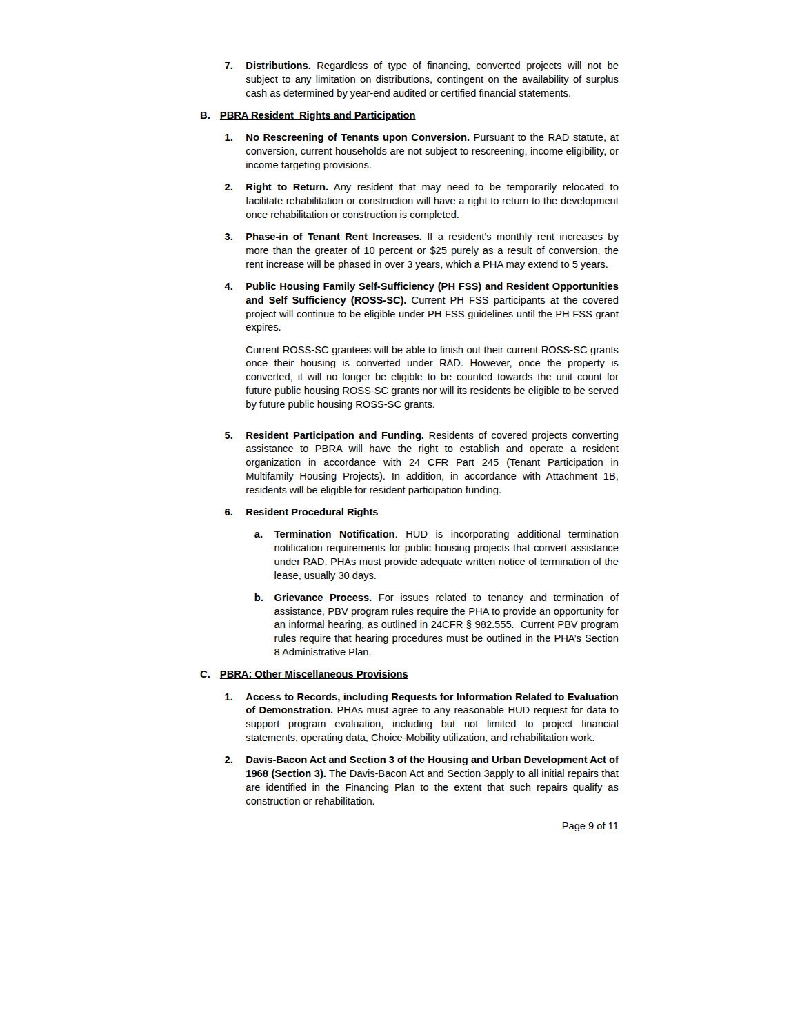7.
Distributions. Regardless of type of financing, converted projects will not be subject to any limitation on distributions, contingent on the availability of surplus cash as determined by year-end audited or certified financial statements.
B.
PBRA Resident Rights and Participation
1.
No Rescreening of Tenants upon Conversion. Pursuant to the RAD statute, at conversion, current households are not subject to rescreening, income eligibility, or income targeting provisions.
2.
Right to Return. Any resident that may need to be temporarily relocated to facilitate rehabilitation or construction will have a right to return to the development once rehabilitation or construction is completed.
3.
Phase-in of Tenant Rent Increases. If a resident’s monthly rent increases by more than the greater of 10 percent or $25 purely as a result of conversion, the rent increase will be phased in over 3 years, which a PHA may extend to 5 years.
4.
Public Housing Family Self-Sufficiency (PH FSS) and Resident Opportunities and Self Sufficiency (ROSS-SC). Current PH FSS participants at the covered project will continue to be eligible under PH FSS guidelines until the PH FSS grant expires.
Current ROSS-SC grantees will be able to finish out their current ROSS-SC grants once their housing is converted under RAD. However, once the property is converted, it will no longer be eligible to be counted towards the unit count for future public housing ROSS-SC grants nor will its residents be eligible to be served by future public housing ROSS-SC grants.
5.
Resident Participation and Funding. Residents of covered projects converting assistance to PBRA will have the right to establish and operate a resident organization in accordance with 24 CFR Part 245 (Tenant Participation in Multifamily Housing Projects). In addition, in accordance with Attachment 1B, residents will be eligible for resident participation funding.
6.
Resident Procedural Rights
a.
Termination Notification. HUD is incorporating additional termination notification requirements for public housing projects that convert assistance under RAD. PHAs must provide adequate written notice of termination of the lease, usually 30 days.
b.
Grievance Process. For issues related to tenancy and termination of assistance, PBV program rules require the PHA to provide an opportunity for an informal hearing, as outlined in 24CFR § 982.555. Current PBV program rules require that hearing procedures must be outlined in the PHA’s Section 8 Administrative Plan.
C.
PBRA: Other Miscellaneous Provisions
1.
Access to Records, including Requests for Information Related to Evaluation of Demonstration. PHAs must agree to any reasonable HUD request for data to support program evaluation, including but not limited to project financial statements, operating data, Choice-Mobility utilization, and rehabilitation work.
2.
Davis-Bacon Act and Section 3 of the Housing and Urban Development Act of 1968 (Section 3). The Davis-Bacon Act and Section 3apply to all initial repairs that are identified in the Financing Plan to the extent that such repairs qualify as construction or rehabilitation.
Page 9 of 11